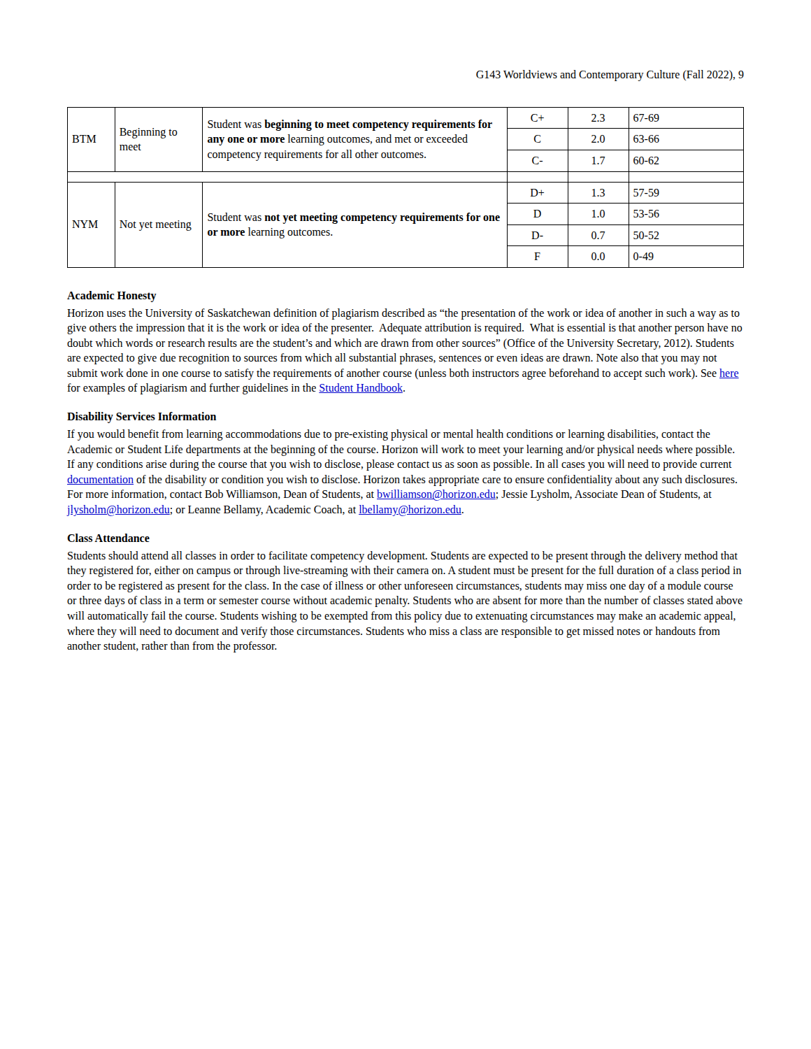G143 Worldviews and Contemporary Culture (Fall 2022), 9
| BTM | Beginning to meet | Student was beginning to meet competency requirements for any one or more learning outcomes, and met or exceeded competency requirements for all other outcomes. | C+ | 2.3 | 67-69 |
| C | 2.0 | 63-66 |
| C- | 1.7 | 60-62 |
| NYM | Not yet meeting | Student was not yet meeting competency requirements for one or more learning outcomes. | D+ | 1.3 | 57-59 |
| D | 1.0 | 53-56 |
| D- | 0.7 | 50-52 |
| F | 0.0 | 0-49 |
Academic Honesty
Horizon uses the University of Saskatchewan definition of plagiarism described as “the presentation of the work or idea of another in such a way as to give others the impression that it is the work or idea of the presenter. Adequate attribution is required. What is essential is that another person have no doubt which words or research results are the student’s and which are drawn from other sources” (Office of the University Secretary, 2012). Students are expected to give due recognition to sources from which all substantial phrases, sentences or even ideas are drawn. Note also that you may not submit work done in one course to satisfy the requirements of another course (unless both instructors agree beforehand to accept such work). See here for examples of plagiarism and further guidelines in the Student Handbook.
Disability Services Information
If you would benefit from learning accommodations due to pre-existing physical or mental health conditions or learning disabilities, contact the Academic or Student Life departments at the beginning of the course. Horizon will work to meet your learning and/or physical needs where possible. If any conditions arise during the course that you wish to disclose, please contact us as soon as possible. In all cases you will need to provide current documentation of the disability or condition you wish to disclose. Horizon takes appropriate care to ensure confidentiality about any such disclosures. For more information, contact Bob Williamson, Dean of Students, at bwilliamson@horizon.edu; Jessie Lysholm, Associate Dean of Students, at jlysholm@horizon.edu; or Leanne Bellamy, Academic Coach, at lbellamy@horizon.edu.
Class Attendance
Students should attend all classes in order to facilitate competency development. Students are expected to be present through the delivery method that they registered for, either on campus or through live-streaming with their camera on. A student must be present for the full duration of a class period in order to be registered as present for the class. In the case of illness or other unforeseen circumstances, students may miss one day of a module course or three days of class in a term or semester course without academic penalty. Students who are absent for more than the number of classes stated above will automatically fail the course. Students wishing to be exempted from this policy due to extenuating circumstances may make an academic appeal, where they will need to document and verify those circumstances. Students who miss a class are responsible to get missed notes or handouts from another student, rather than from the professor.